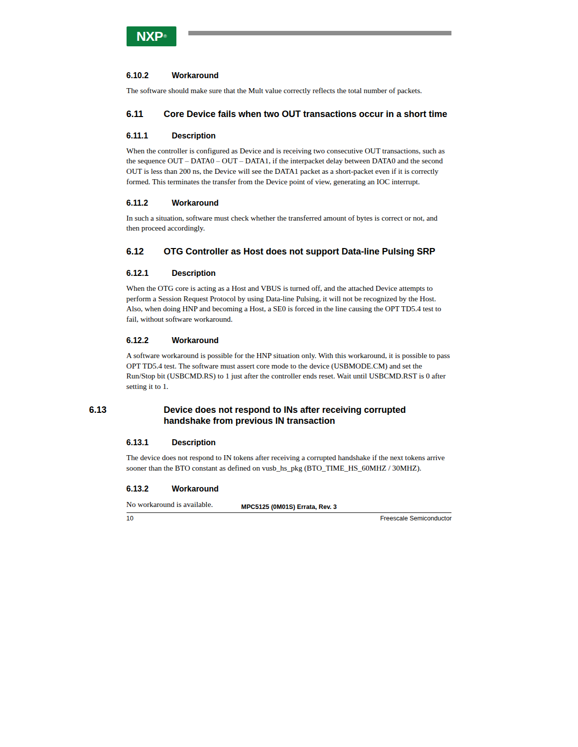NXP®
6.10.2 Workaround
The software should make sure that the Mult value correctly reflects the total number of packets.
6.11 Core Device fails when two OUT transactions occur in a short time
6.11.1 Description
When the controller is configured as Device and is receiving two consecutive OUT transactions, such as the sequence OUT – DATA0 – OUT – DATA1, if the interpacket delay between DATA0 and the second OUT is less than 200 ns, the Device will see the DATA1 packet as a short-packet even if it is correctly formed. This terminates the transfer from the Device point of view, generating an IOC interrupt.
6.11.2 Workaround
In such a situation, software must check whether the transferred amount of bytes is correct or not, and then proceed accordingly.
6.12 OTG Controller as Host does not support Data-line Pulsing SRP
6.12.1 Description
When the OTG core is acting as a Host and VBUS is turned off, and the attached Device attempts to perform a Session Request Protocol by using Data-line Pulsing, it will not be recognized by the Host. Also, when doing HNP and becoming a Host, a SE0 is forced in the line causing the OPT TD5.4 test to fail, without software workaround.
6.12.2 Workaround
A software workaround is possible for the HNP situation only. With this workaround, it is possible to pass OPT TD5.4 test. The software must assert core mode to the device (USBMODE.CM) and set the Run/Stop bit (USBCMD.RS) to 1 just after the controller ends reset. Wait until USBCMD.RST is 0 after setting it to 1.
6.13 Device does not respond to INs after receiving corrupted handshake from previous IN transaction
6.13.1 Description
The device does not respond to IN tokens after receiving a corrupted handshake if the next tokens arrive sooner than the BTO constant as defined on vusb_hs_pkg (BTO_TIME_HS_60MHZ / 30MHZ).
6.13.2 Workaround
No workaround is available.
MPC5125 (0M01S) Errata, Rev. 3
10
Freescale Semiconductor